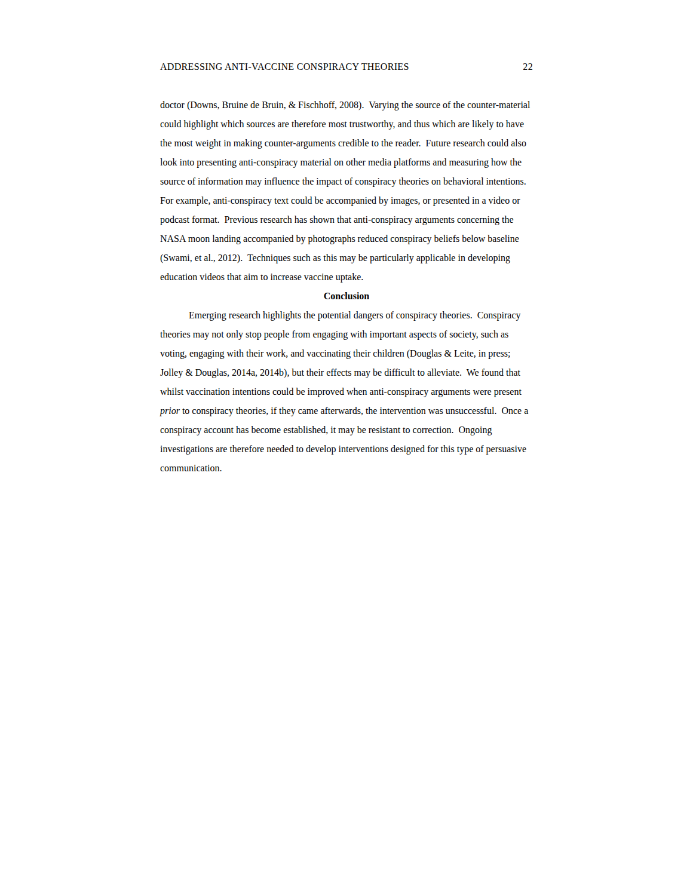Addressing Anti-Vaccine Conspiracy Theories 22
doctor (Downs, Bruine de Bruin, & Fischhoff, 2008). Varying the source of the counter-material could highlight which sources are therefore most trustworthy, and thus which are likely to have the most weight in making counter-arguments credible to the reader. Future research could also look into presenting anti-conspiracy material on other media platforms and measuring how the source of information may influence the impact of conspiracy theories on behavioral intentions. For example, anti-conspiracy text could be accompanied by images, or presented in a video or podcast format. Previous research has shown that anti-conspiracy arguments concerning the NASA moon landing accompanied by photographs reduced conspiracy beliefs below baseline (Swami, et al., 2012). Techniques such as this may be particularly applicable in developing education videos that aim to increase vaccine uptake.
Conclusion
Emerging research highlights the potential dangers of conspiracy theories. Conspiracy theories may not only stop people from engaging with important aspects of society, such as voting, engaging with their work, and vaccinating their children (Douglas & Leite, in press; Jolley & Douglas, 2014a, 2014b), but their effects may be difficult to alleviate. We found that whilst vaccination intentions could be improved when anti-conspiracy arguments were present prior to conspiracy theories, if they came afterwards, the intervention was unsuccessful. Once a conspiracy account has become established, it may be resistant to correction. Ongoing investigations are therefore needed to develop interventions designed for this type of persuasive communication.